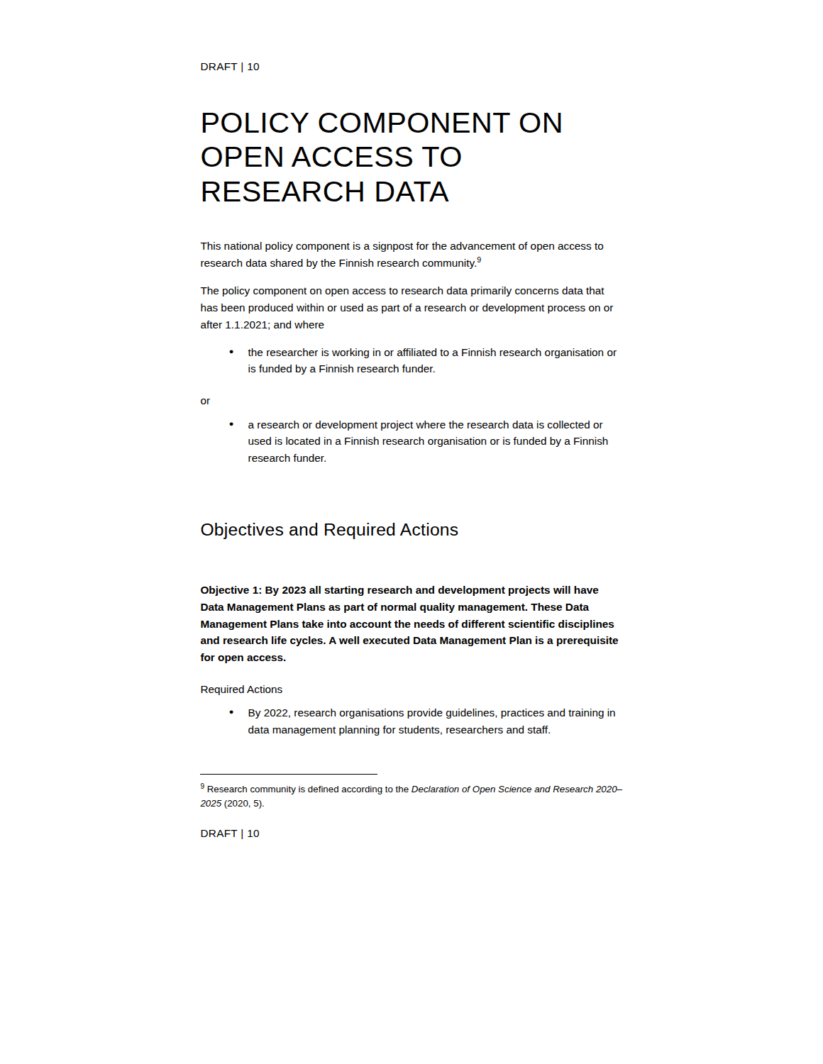DRAFT | 10
Policy Component on
Open Access to Research Data
This national policy component is a signpost for the advancement of open access to research data shared by the Finnish research community.9
The policy component on open access to research data primarily concerns data that has been produced within or used as part of a research or development process on or after 1.1.2021; and where
the researcher is working in or affiliated to a Finnish research organisation or is funded by a Finnish research funder.
or
a research or development project where the research data is collected or used is located in a Finnish research organisation or is funded by a Finnish research funder.
Objectives and Required Actions
Objective 1: By 2023 all starting research and development projects will have Data Management Plans as part of normal quality management. These Data Management Plans take into account the needs of different scientific disciplines and research life cycles. A well executed Data Management Plan is a prerequisite for open access.
Required Actions
By 2022, research organisations provide guidelines, practices and training in data management planning for students, researchers and staff.
9 Research community is defined according to the Declaration of Open Science and Research 2020–2025 (2020, 5).
DRAFT | 10